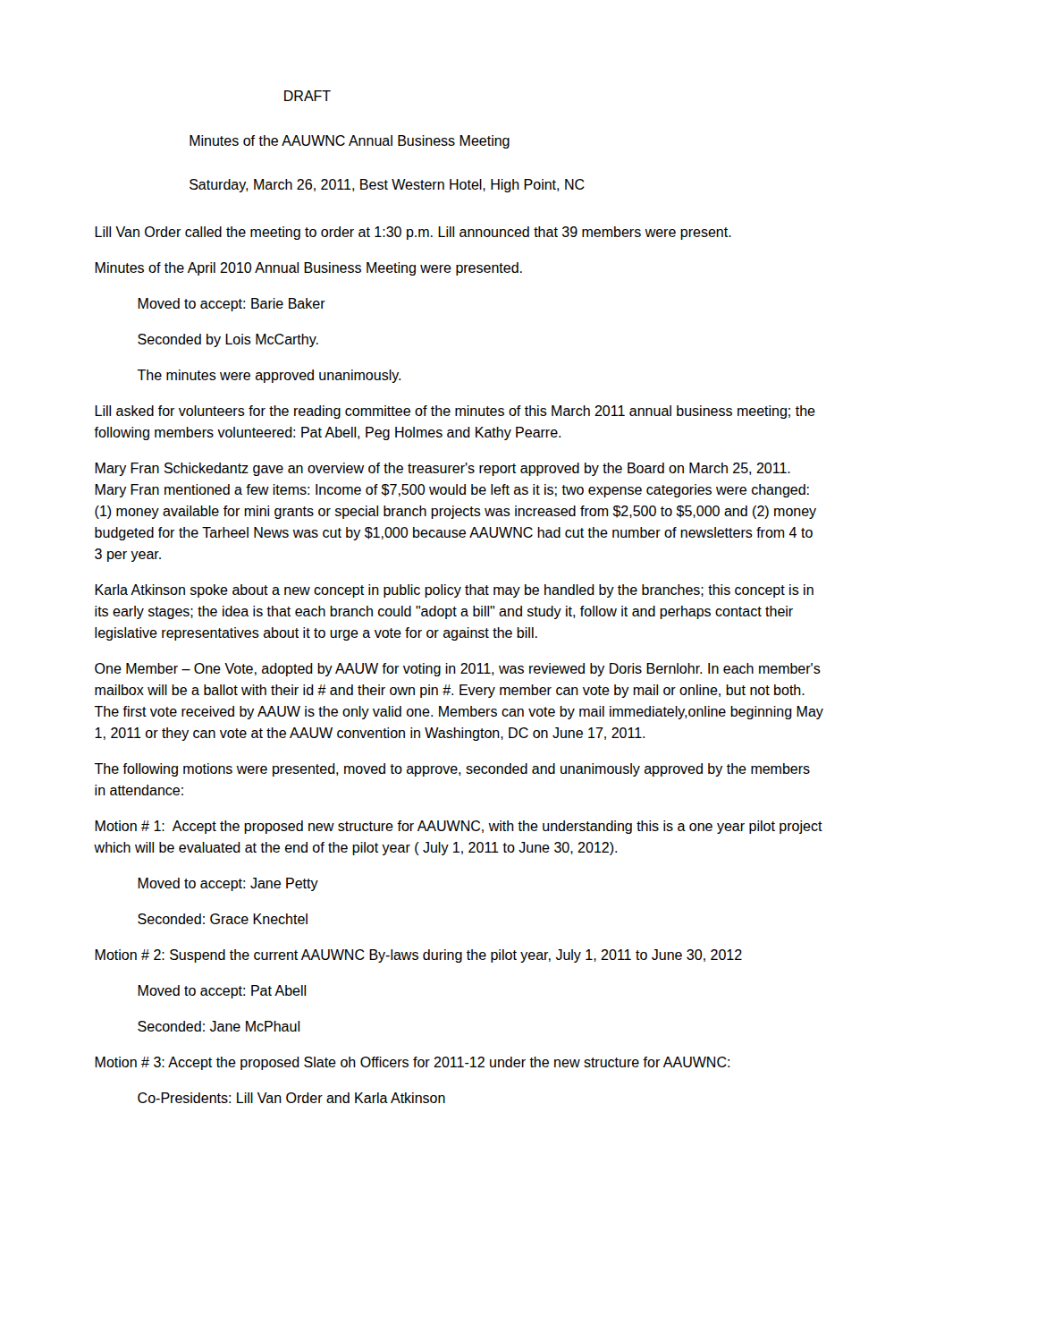DRAFT
Minutes of the AAUWNC Annual Business Meeting
Saturday, March 26, 2011, Best Western Hotel, High Point, NC
Lill Van Order called the meeting to order at 1:30 p.m. Lill announced that 39 members were present.
Minutes of the April 2010 Annual Business Meeting were presented.
Moved to accept: Barie Baker
Seconded by Lois McCarthy.
The minutes were approved unanimously.
Lill asked for volunteers for the reading committee of the minutes of this March 2011 annual business meeting; the following members volunteered: Pat Abell, Peg Holmes and Kathy Pearre.
Mary Fran Schickedantz gave an overview of the treasurer's report approved by the Board on March 25, 2011. Mary Fran mentioned a few items: Income of $7,500 would be left as it is; two expense categories were changed: (1) money available for mini grants or special branch projects was increased from $2,500 to $5,000 and (2) money budgeted for the Tarheel News was cut by $1,000 because AAUWNC had cut the number of newsletters from 4 to 3 per year.
Karla Atkinson spoke about a new concept in public policy that may be handled by the branches; this concept is in its early stages; the idea is that each branch could "adopt a bill" and study it, follow it and perhaps contact their legislative representatives about it to urge a vote for or against the bill.
One Member – One Vote, adopted by AAUW for voting in 2011, was reviewed by Doris Bernlohr. In each member's mailbox will be a ballot with their id # and their own pin #. Every member can vote by mail or online, but not both. The first vote received by AAUW is the only valid one. Members can vote by mail immediately,online beginning May 1, 2011 or they can vote at the AAUW convention in Washington, DC on June 17, 2011.
The following motions were presented, moved to approve, seconded and unanimously approved by the members in attendance:
Motion # 1: Accept the proposed new structure for AAUWNC, with the understanding this is a one year pilot project which will be evaluated at the end of the pilot year ( July 1, 2011 to June 30, 2012).
Moved to accept: Jane Petty
Seconded: Grace Knechtel
Motion # 2: Suspend the current AAUWNC By-laws during the pilot year, July 1, 2011 to June 30, 2012
Moved to accept: Pat Abell
Seconded: Jane McPhaul
Motion # 3: Accept the proposed Slate oh Officers for 2011-12 under the new structure for AAUWNC:
Co-Presidents: Lill Van Order and Karla Atkinson